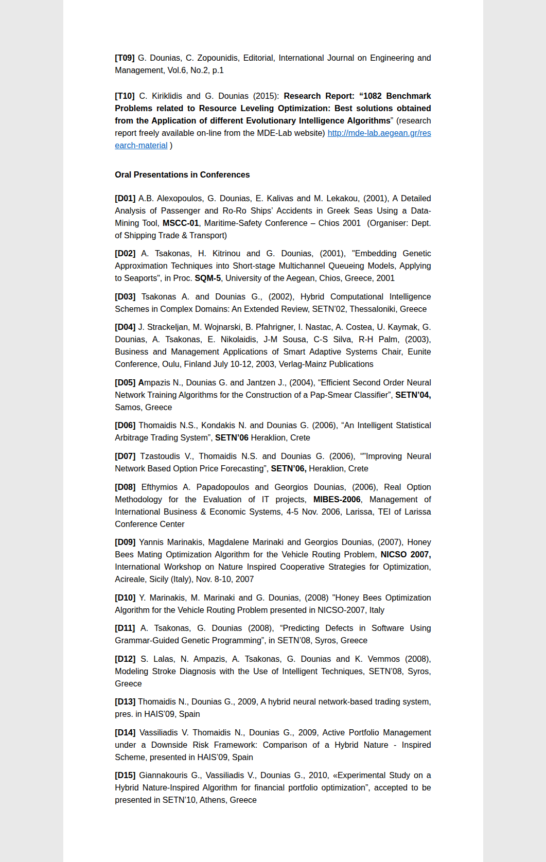[T09] G. Dounias, C. Zopounidis, Editorial, International Journal on Engineering and Management, Vol.6, No.2, p.1
[T10] C. Kiriklidis and G. Dounias (2015): Research Report: “1082 Benchmark Problems related to Resource Leveling Optimization: Best solutions obtained from the Application of different Evolutionary Intelligence Algorithms” (research report freely available on-line from the MDE-Lab website) http://mde-lab.aegean.gr/research-material )
Oral Presentations in Conferences
[D01] A.B. Alexopoulos, G. Dounias, E. Kalivas and M. Lekakou, (2001), A Detailed Analysis of Passenger and Ro-Ro Ships’ Accidents in Greek Seas Using a Data-Mining Tool, MSCC-01, Maritime-Safety Conference – Chios 2001 (Organiser: Dept. of Shipping Trade & Transport)
[D02] A. Tsakonas, H. Kitrinou and G. Dounias, (2001), "Embedding Genetic Approximation Techniques into Short-stage Multichannel Queueing Models, Applying to Seaports", in Proc. SQM-5, University of the Aegean, Chios, Greece, 2001
[D03] Tsakonas A. and Dounias G., (2002), Hybrid Computational Intelligence Schemes in Complex Domains: An Extended Review, SETN’02, Thessaloniki, Greece
[D04] J. Strackeljan, M. Wojnarski, B. Pfahrigner, I. Nastac, A. Costea, U. Kaymak, G. Dounias, A. Tsakonas, E. Nikolaidis, J-M Sousa, C-S Silva, R-H Palm, (2003), Business and Management Applications of Smart Adaptive Systems Chair, Eunite Conference, Oulu, Finland July 10-12, 2003, Verlag-Mainz Publications
[D05] Ampazis N., Dounias G. and Jantzen J., (2004), “Efficient Second Order Neural Network Training Algorithms for the Construction of a Pap-Smear Classifier”, SETN’04, Samos, Greece
[D06] Thomaidis N.S., Kondakis N. and Dounias G. (2006), “An Intelligent Statistical Arbitrage Trading System”, SETN’06 Heraklion, Crete
[D07] Tzastoudis V., Thomaidis N.S. and Dounias G. (2006), “"Improving Neural Network Based Option Price Forecasting”, SETN’06, Heraklion, Crete
[D08] Efthymios A. Papadopoulos and Georgios Dounias, (2006), Real Option Methodology for the Evaluation of IT projects, MIBES-2006, Management of International Business & Economic Systems, 4-5 Nov. 2006, Larissa, TEI of Larissa Conference Center
[D09] Yannis Marinakis, Magdalene Marinaki and Georgios Dounias, (2007), Honey Bees Mating Optimization Algorithm for the Vehicle Routing Problem, NICSO 2007, International Workshop on Nature Inspired Cooperative Strategies for Optimization, Acireale, Sicily (Italy), Nov. 8-10, 2007
[D10] Y. Marinakis, M. Marinaki and G. Dounias, (2008) "Honey Bees Optimization Algorithm for the Vehicle Routing Problem presented in NICSO-2007, Italy
[D11] A. Tsakonas, G. Dounias (2008), “Predicting Defects in Software Using Grammar-Guided Genetic Programming”, in SETN’08, Syros, Greece
[D12] S. Lalas, N. Ampazis, A. Tsakonas, G. Dounias and K. Vemmos (2008), Modeling Stroke Diagnosis with the Use of Intelligent Techniques, SETN’08, Syros, Greece
[D13] Thomaidis N., Dounias G., 2009, A hybrid neural network-based trading system, pres. in HAIS’09, Spain
[D14] Vassiliadis V. Thomaidis N., Dounias G., 2009, Active Portfolio Management under a Downside Risk Framework: Comparison of a Hybrid Nature - Inspired Scheme, presented in HAIS’09, Spain
[D15] Giannakouris G., Vassiliadis V., Dounias G., 2010, «Experimental Study on a Hybrid Nature-Inspired Algorithm for financial portfolio optimization”, accepted to be presented in SETN’10, Athens, Greece